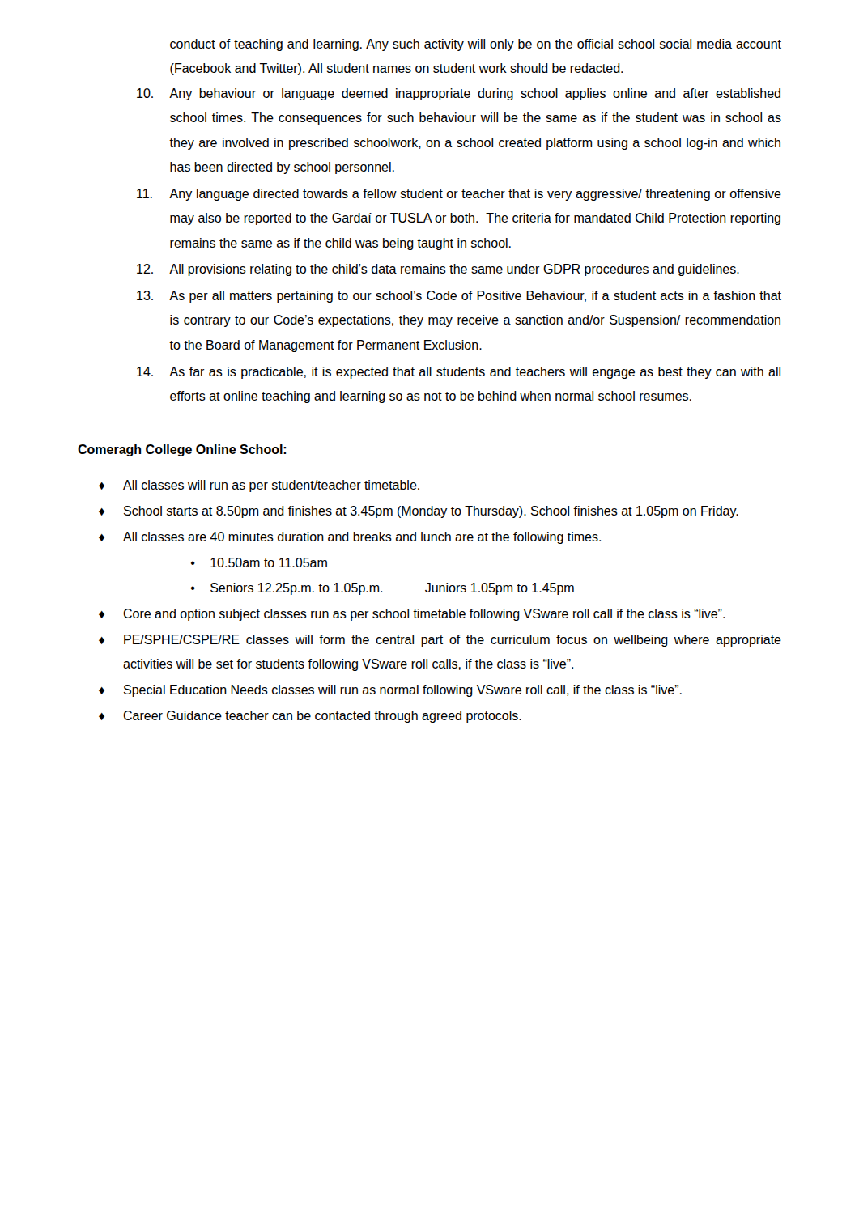conduct of teaching and learning. Any such activity will only be on the official school social media account (Facebook and Twitter). All student names on student work should be redacted.
10. Any behaviour or language deemed inappropriate during school applies online and after established school times. The consequences for such behaviour will be the same as if the student was in school as they are involved in prescribed schoolwork, on a school created platform using a school log-in and which has been directed by school personnel.
11. Any language directed towards a fellow student or teacher that is very aggressive/ threatening or offensive may also be reported to the Gardaí or TUSLA or both. The criteria for mandated Child Protection reporting remains the same as if the child was being taught in school.
12. All provisions relating to the child’s data remains the same under GDPR procedures and guidelines.
13. As per all matters pertaining to our school’s Code of Positive Behaviour, if a student acts in a fashion that is contrary to our Code’s expectations, they may receive a sanction and/or Suspension/ recommendation to the Board of Management for Permanent Exclusion.
14. As far as is practicable, it is expected that all students and teachers will engage as best they can with all efforts at online teaching and learning so as not to be behind when normal school resumes.
Comeragh College Online School:
All classes will run as per student/teacher timetable.
School starts at 8.50pm and finishes at 3.45pm (Monday to Thursday). School finishes at 1.05pm on Friday.
All classes are 40 minutes duration and breaks and lunch are at the following times.
10.50am to 11.05am
Seniors 12.25p.m. to 1.05p.m. Juniors 1.05pm to 1.45pm
Core and option subject classes run as per school timetable following VSware roll call if the class is “live”.
PE/SPHE/CSPE/RE classes will form the central part of the curriculum focus on wellbeing where appropriate activities will be set for students following VSware roll calls, if the class is “live”.
Special Education Needs classes will run as normal following VSware roll call, if the class is “live”.
Career Guidance teacher can be contacted through agreed protocols.